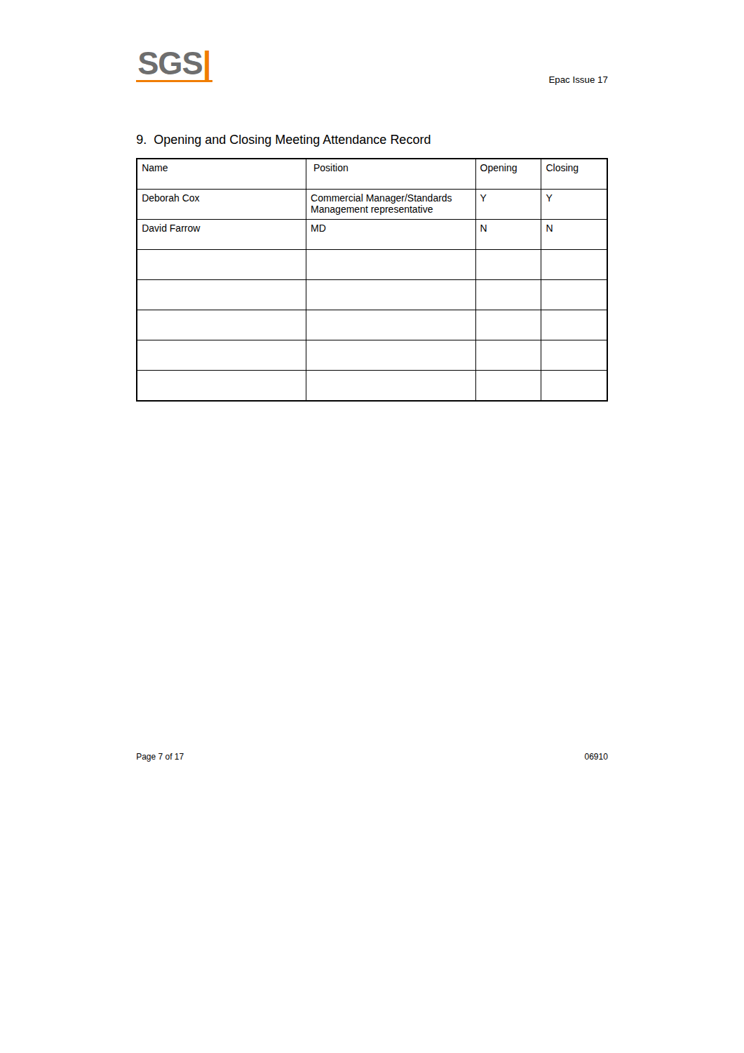SGS|
Epac Issue 17
9. Opening and Closing Meeting Attendance Record
| Name | Position | Opening | Closing |
| --- | --- | --- | --- |
| Deborah Cox | Commercial Manager/Standards Management representative | Y | Y |
| David Farrow | MD | N | N |
Page 7 of 17
06910